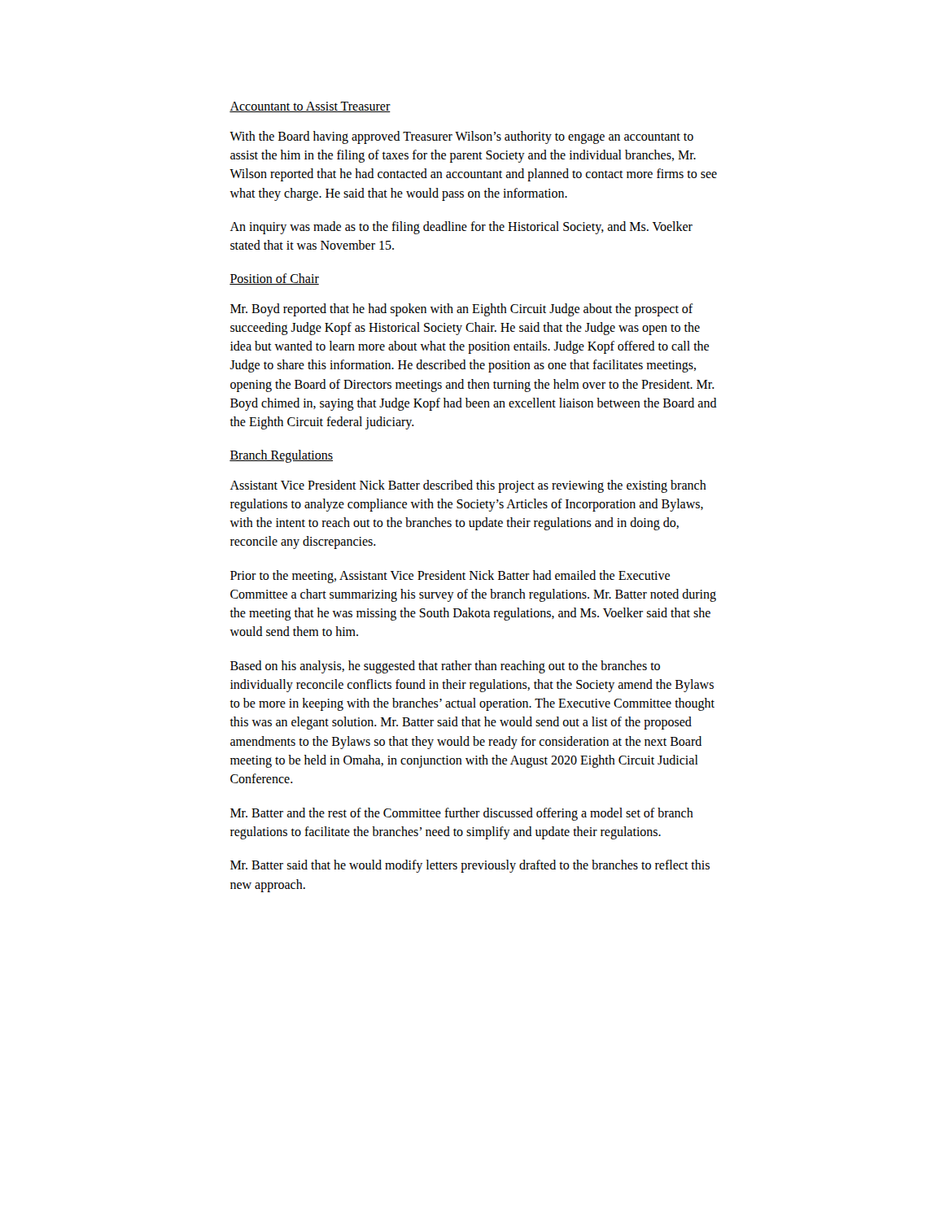Accountant to Assist Treasurer
With the Board having approved Treasurer Wilson’s authority to engage an accountant to assist the him in the filing of taxes for the parent Society and the individual branches, Mr. Wilson reported that he had contacted an accountant and planned to contact more firms to see what they charge. He said that he would pass on the information.
An inquiry was made as to the filing deadline for the Historical Society, and Ms. Voelker stated that it was November 15.
Position of Chair
Mr. Boyd reported that he had spoken with an Eighth Circuit Judge about the prospect of succeeding Judge Kopf as Historical Society Chair. He said that the Judge was open to the idea but wanted to learn more about what the position entails. Judge Kopf offered to call the Judge to share this information. He described the position as one that facilitates meetings, opening the Board of Directors meetings and then turning the helm over to the President. Mr. Boyd chimed in, saying that Judge Kopf had been an excellent liaison between the Board and the Eighth Circuit federal judiciary.
Branch Regulations
Assistant Vice President Nick Batter described this project as reviewing the existing branch regulations to analyze compliance with the Society’s Articles of Incorporation and Bylaws, with the intent to reach out to the branches to update their regulations and in doing do, reconcile any discrepancies.
Prior to the meeting, Assistant Vice President Nick Batter had emailed the Executive Committee a chart summarizing his survey of the branch regulations. Mr. Batter noted during the meeting that he was missing the South Dakota regulations, and Ms. Voelker said that she would send them to him.
Based on his analysis, he suggested that rather than reaching out to the branches to individually reconcile conflicts found in their regulations, that the Society amend the Bylaws to be more in keeping with the branches’ actual operation. The Executive Committee thought this was an elegant solution. Mr. Batter said that he would send out a list of the proposed amendments to the Bylaws so that they would be ready for consideration at the next Board meeting to be held in Omaha, in conjunction with the August 2020 Eighth Circuit Judicial Conference.
Mr. Batter and the rest of the Committee further discussed offering a model set of branch regulations to facilitate the branches’ need to simplify and update their regulations.
Mr. Batter said that he would modify letters previously drafted to the branches to reflect this new approach.